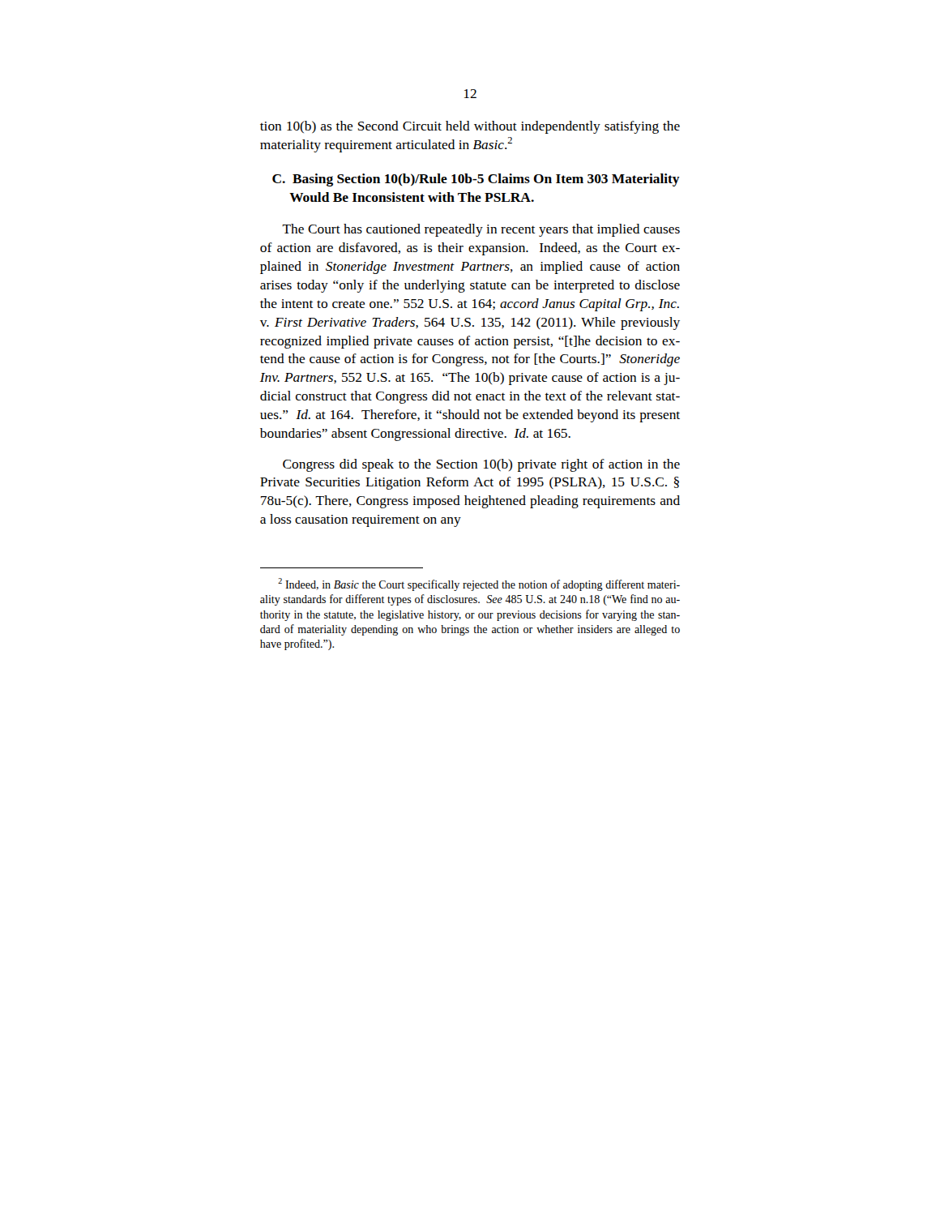12
tion 10(b) as the Second Circuit held without independently satisfying the materiality requirement articulated in Basic.2
C. Basing Section 10(b)/Rule 10b-5 Claims On Item 303 Materiality Would Be Inconsistent with The PSLRA.
The Court has cautioned repeatedly in recent years that implied causes of action are disfavored, as is their expansion. Indeed, as the Court explained in Stoneridge Investment Partners, an implied cause of action arises today “only if the underlying statute can be interpreted to disclose the intent to create one.” 552 U.S. at 164; accord Janus Capital Grp., Inc. v. First Derivative Traders, 564 U.S. 135, 142 (2011). While previously recognized implied private causes of action persist, “[t]he decision to extend the cause of action is for Congress, not for [the Courts.]” Stoneridge Inv. Partners, 552 U.S. at 165. “The 10(b) private cause of action is a judicial construct that Congress did not enact in the text of the relevant statues.” Id. at 164. Therefore, it “should not be extended beyond its present boundaries” absent Congressional directive. Id. at 165.
Congress did speak to the Section 10(b) private right of action in the Private Securities Litigation Reform Act of 1995 (PSLRA), 15 U.S.C. § 78u-5(c). There, Congress imposed heightened pleading requirements and a loss causation requirement on any
2 Indeed, in Basic the Court specifically rejected the notion of adopting different materiality standards for different types of disclosures. See 485 U.S. at 240 n.18 (“We find no authority in the statute, the legislative history, or our previous decisions for varying the standard of materiality depending on who brings the action or whether insiders are alleged to have profited.”).